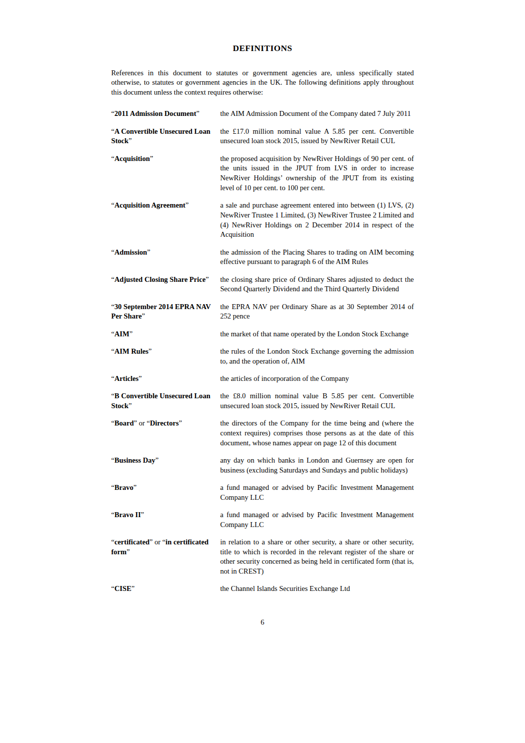DEFINITIONS
References in this document to statutes or government agencies are, unless specifically stated otherwise, to statutes or government agencies in the UK. The following definitions apply throughout this document unless the context requires otherwise:
| “ 2011 Admission Document ” | the AIM Admission Document of the Company dated 7 July 2011 |
| “ A Convertible Unsecured Loan Stock ” | the £17.0 million nominal value A 5.85 per cent. Convertible unsecured loan stock 2015, issued by NewRiver Retail CUL |
| “ Acquisition ” | the proposed acquisition by NewRiver Holdings of 90 per cent. of the units issued in the JPUT from LVS in order to increase NewRiver Holdings’ ownership of the JPUT from its existing level of 10 per cent. to 100 per cent. |
| “ Acquisition Agreement ” | a sale and purchase agreement entered into between (1) LVS, (2) NewRiver Trustee 1 Limited, (3) NewRiver Trustee 2 Limited and (4) NewRiver Holdings on 2 December 2014 in respect of the Acquisition |
| “ Admission ” | the admission of the Placing Shares to trading on AIM becoming effective pursuant to paragraph 6 of the AIM Rules |
| “ Adjusted Closing Share Price ” | the closing share price of Ordinary Shares adjusted to deduct the Second Quarterly Dividend and the Third Quarterly Dividend |
| “ 30 September 2014 EPRA NAV Per Share ” | the EPRA NAV per Ordinary Share as at 30 September 2014 of 252 pence |
| “ AIM ” | the market of that name operated by the London Stock Exchange |
| “ AIM Rules ” | the rules of the London Stock Exchange governing the admission to, and the operation of, AIM |
| “ Articles ” | the articles of incorporation of the Company |
| “ B Convertible Unsecured Loan Stock ” | the £8.0 million nominal value B 5.85 per cent. Convertible unsecured loan stock 2015, issued by NewRiver Retail CUL |
| “ Board ” or “ Directors ” | the directors of the Company for the time being and (where the context requires) comprises those persons as at the date of this document, whose names appear on page 12 of this document |
| “ Business Day ” | any day on which banks in London and Guernsey are open for business (excluding Saturdays and Sundays and public holidays) |
| “ Bravo ” | a fund managed or advised by Pacific Investment Management Company LLC |
| “ Bravo II ” | a fund managed or advised by Pacific Investment Management Company LLC |
| “ certificated ” or “ in certificated form ” | in relation to a share or other security, a share or other security, title to which is recorded in the relevant register of the share or other security concerned as being held in certificated form (that is, not in CREST) |
| “ CISE ” | the Channel Islands Securities Exchange Ltd |
6